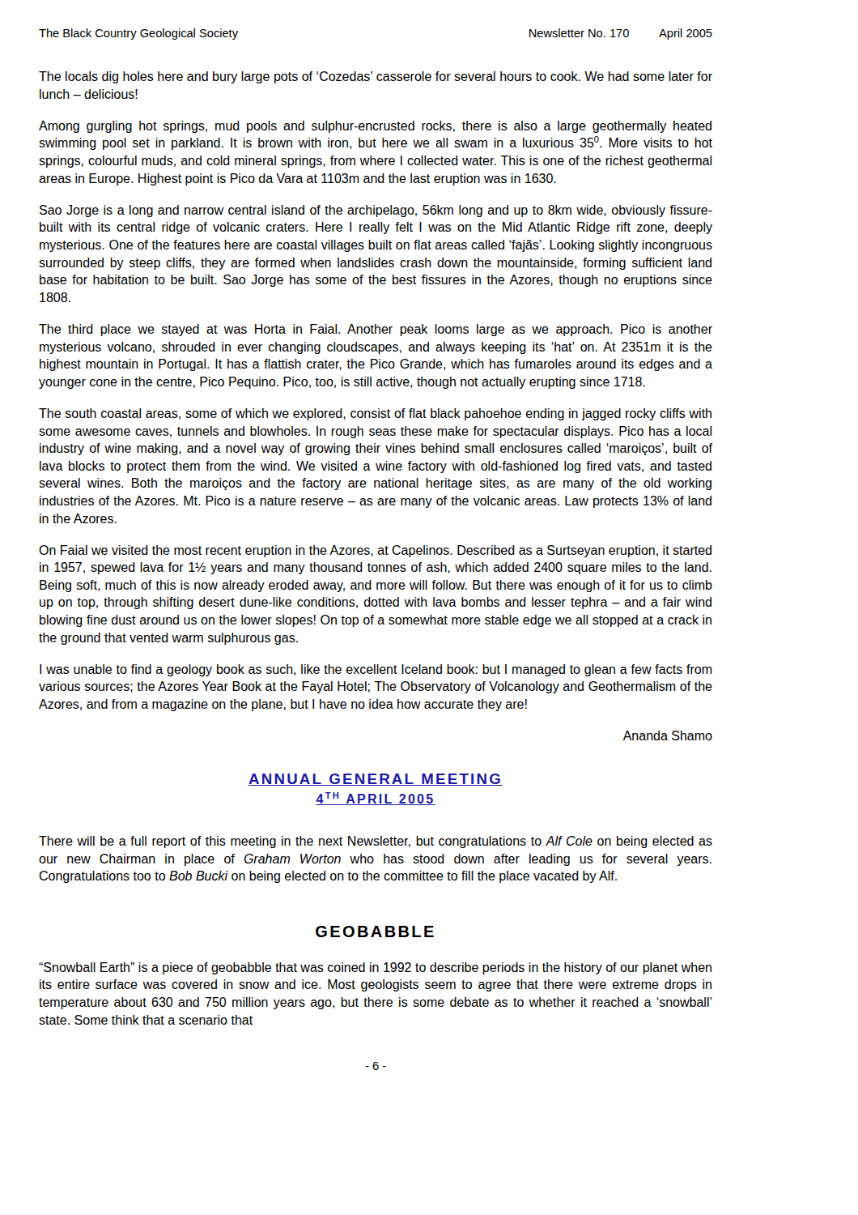The Black Country Geological Society
Newsletter No. 170
April 2005
The locals dig holes here and bury large pots of ‘Cozedas’ casserole for several hours to cook. We had some later for lunch – delicious!
Among gurgling hot springs, mud pools and sulphur-encrusted rocks, there is also a large geothermally heated swimming pool set in parkland. It is brown with iron, but here we all swam in a luxurious 350. More visits to hot springs, colourful muds, and cold mineral springs, from where I collected water. This is one of the richest geothermal areas in Europe. Highest point is Pico da Vara at 1103m and the last eruption was in 1630.
Sao Jorge is a long and narrow central island of the archipelago, 56km long and up to 8km wide, obviously fissure-built with its central ridge of volcanic craters. Here I really felt I was on the Mid Atlantic Ridge rift zone, deeply mysterious. One of the features here are coastal villages built on flat areas called ‘fajãs’. Looking slightly incongruous surrounded by steep cliffs, they are formed when landslides crash down the mountainside, forming sufficient land base for habitation to be built. Sao Jorge has some of the best fissures in the Azores, though no eruptions since 1808.
The third place we stayed at was Horta in Faial. Another peak looms large as we approach. Pico is another mysterious volcano, shrouded in ever changing cloudscapes, and always keeping its ‘hat’ on. At 2351m it is the highest mountain in Portugal. It has a flattish crater, the Pico Grande, which has fumaroles around its edges and a younger cone in the centre, Pico Pequino. Pico, too, is still active, though not actually erupting since 1718.
The south coastal areas, some of which we explored, consist of flat black pahoehoe ending in jagged rocky cliffs with some awesome caves, tunnels and blowholes. In rough seas these make for spectacular displays. Pico has a local industry of wine making, and a novel way of growing their vines behind small enclosures called ‘maroiços’, built of lava blocks to protect them from the wind. We visited a wine factory with old-fashioned log fired vats, and tasted several wines. Both the maroiços and the factory are national heritage sites, as are many of the old working industries of the Azores. Mt. Pico is a nature reserve – as are many of the volcanic areas. Law protects 13% of land in the Azores.
On Faial we visited the most recent eruption in the Azores, at Capelinos. Described as a Surtseyan eruption, it started in 1957, spewed lava for 1½ years and many thousand tonnes of ash, which added 2400 square miles to the land. Being soft, much of this is now already eroded away, and more will follow. But there was enough of it for us to climb up on top, through shifting desert dune-like conditions, dotted with lava bombs and lesser tephra – and a fair wind blowing fine dust around us on the lower slopes! On top of a somewhat more stable edge we all stopped at a crack in the ground that vented warm sulphurous gas.
I was unable to find a geology book as such, like the excellent Iceland book: but I managed to glean a few facts from various sources; the Azores Year Book at the Fayal Hotel; The Observatory of Volcanology and Geothermalism of the Azores, and from a magazine on the plane, but I have no idea how accurate they are!
Ananda Shamo
ANNUAL GENERAL MEETING
4TH APRIL 2005
There will be a full report of this meeting in the next Newsletter, but congratulations to Alf Cole on being elected as our new Chairman in place of Graham Worton who has stood down after leading us for several years. Congratulations too to Bob Bucki on being elected on to the committee to fill the place vacated by Alf.
GEOBABBLE
“Snowball Earth” is a piece of geobabble that was coined in 1992 to describe periods in the history of our planet when its entire surface was covered in snow and ice. Most geologists seem to agree that there were extreme drops in temperature about 630 and 750 million years ago, but there is some debate as to whether it reached a ‘snowball’ state. Some think that a scenario that
- 6 -